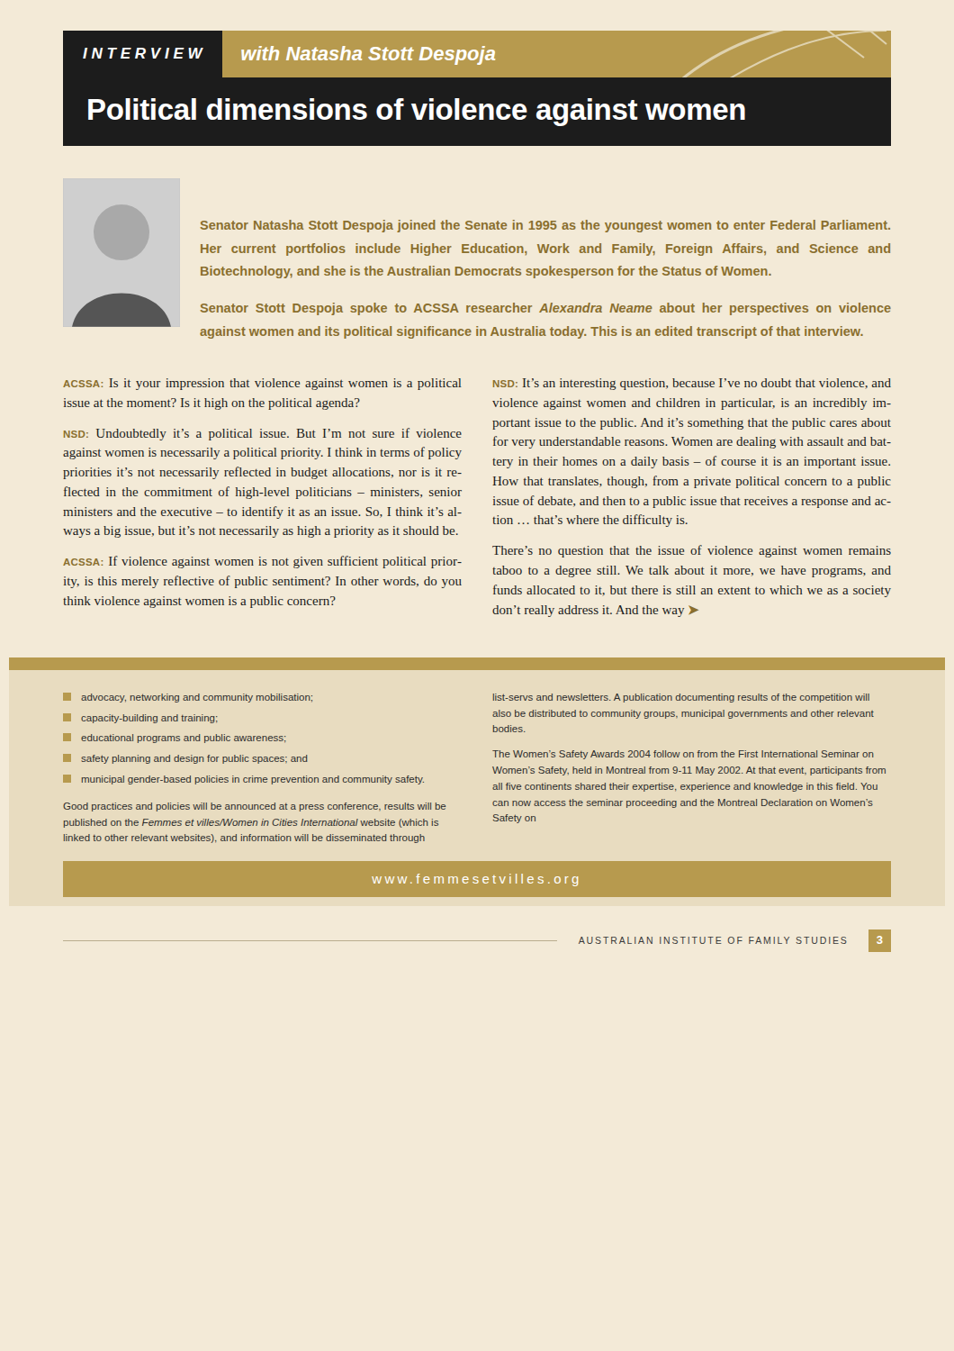INTERVIEW
with Natasha Stott Despoja
Political dimensions of violence against women
Senator Natasha Stott Despoja joined the Senate in 1995 as the youngest women to enter Federal Parliament. Her current portfolios include Higher Education, Work and Family, Foreign Affairs, and Science and Biotechnology, and she is the Australian Democrats spokesperson for the Status of Women.
Senator Stott Despoja spoke to ACSSA researcher Alexandra Neame about her perspectives on violence against women and its political significance in Australia today. This is an edited transcript of that interview.
ACSSA: Is it your impression that violence against women is a political issue at the moment? Is it high on the political agenda?
NSD: Undoubtedly it’s a political issue. But I’m not sure if violence against women is necessarily a political priority. I think in terms of policy priorities it’s not necessarily reflected in budget allocations, nor is it reflected in the commitment of high-level politicians – ministers, senior ministers and the executive – to identify it as an issue. So, I think it’s always a big issue, but it’s not necessarily as high a priority as it should be.
ACSSA: If violence against women is not given sufficient political priority, is this merely reflective of public sentiment? In other words, do you think violence against women is a public concern?
NSD: It’s an interesting question, because I’ve no doubt that violence, and violence against women and children in particular, is an incredibly important issue to the public. And it’s something that the public cares about for very understandable reasons. Women are dealing with assault and battery in their homes on a daily basis – of course it is an important issue. How that translates, though, from a private political concern to a public issue of debate, and then to a public issue that receives a response and action … that’s where the difficulty is.
There’s no question that the issue of violence against women remains taboo to a degree still. We talk about it more, we have programs, and funds allocated to it, but there is still an extent to which we as a society don’t really address it. And the way ➤
advocacy, networking and community mobilisation;
capacity-building and training;
educational programs and public awareness;
safety planning and design for public spaces; and
municipal gender-based policies in crime prevention and community safety.
Good practices and policies will be announced at a press conference, results will be published on the Femmes et villes/Women in Cities International website (which is linked to other relevant websites), and information will be disseminated through
list-servs and newsletters. A publication documenting results of the competition will also be distributed to community groups, municipal governments and other relevant bodies.
The Women’s Safety Awards 2004 follow on from the First International Seminar on Women’s Safety, held in Montreal from 9-11 May 2002. At that event, participants from all five continents shared their expertise, experience and knowledge in this field. You can now access the seminar proceeding and the Montreal Declaration on Women’s Safety on
www.femmesetvilles.org
AUSTRALIAN INSTITUTE OF FAMILY STUDIES 3